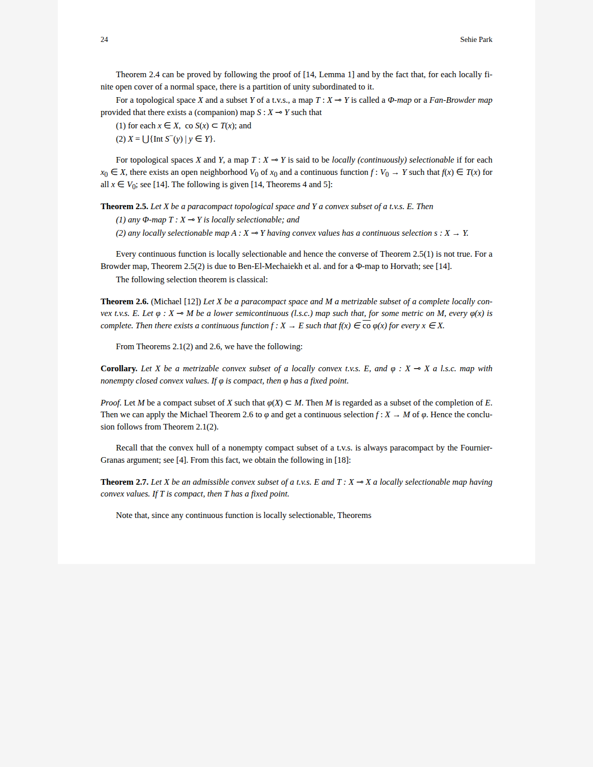24 Sehie Park
Theorem 2.4 can be proved by following the proof of [14, Lemma 1] and by the fact that, for each locally finite open cover of a normal space, there is a partition of unity subordinated to it.
For a topological space X and a subset Y of a t.v.s., a map T : X ⊸ Y is called a Φ-map or a Fan-Browder map provided that there exists a (companion) map S : X ⊸ Y such that
(1) for each x ∈ X, co S(x) ⊂ T(x); and
(2) X = ⋃{Int S−(y) | y ∈ Y}.
For topological spaces X and Y, a map T : X ⊸ Y is said to be locally (continuously) selectionable if for each x0 ∈ X, there exists an open neighborhood V0 of x0 and a continuous function f : V0 → Y such that f(x) ∈ T(x) for all x ∈ V0; see [14]. The following is given [14, Theorems 4 and 5]:
Theorem 2.5. Let X be a paracompact topological space and Y a convex subset of a t.v.s. E. Then
(1) any Φ-map T : X ⊸ Y is locally selectionable; and
(2) any locally selectionable map A : X ⊸ Y having convex values has a continuous selection s : X → Y.
Every continuous function is locally selectionable and hence the converse of Theorem 2.5(1) is not true. For a Browder map, Theorem 2.5(2) is due to Ben-El-Mechaiekh et al. and for a Φ-map to Horvath; see [14].
The following selection theorem is classical:
Theorem 2.6. (Michael [12]) Let X be a paracompact space and M a metrizable subset of a complete locally convex t.v.s. E. Let φ : X ⊸ M be a lower semicontinuous (l.s.c.) map such that, for some metric on M, every φ(x) is complete. Then there exists a continuous function f : X → E such that f(x) ∈ co φ(x) for every x ∈ X.
From Theorems 2.1(2) and 2.6, we have the following:
Corollary. Let X be a metrizable convex subset of a locally convex t.v.s. E, and φ : X ⊸ X a l.s.c. map with nonempty closed convex values. If φ is compact, then φ has a fixed point.
Proof. Let M be a compact subset of X such that φ(X) ⊂ M. Then M is regarded as a subset of the completion of E. Then we can apply the Michael Theorem 2.6 to φ and get a continuous selection f : X → M of φ. Hence the conclusion follows from Theorem 2.1(2).
Recall that the convex hull of a nonempty compact subset of a t.v.s. is always paracompact by the Fournier-Granas argument; see [4]. From this fact, we obtain the following in [18]:
Theorem 2.7. Let X be an admissible convex subset of a t.v.s. E and T : X ⊸ X a locally selectionable map having convex values. If T is compact, then T has a fixed point.
Note that, since any continuous function is locally selectionable, Theorems